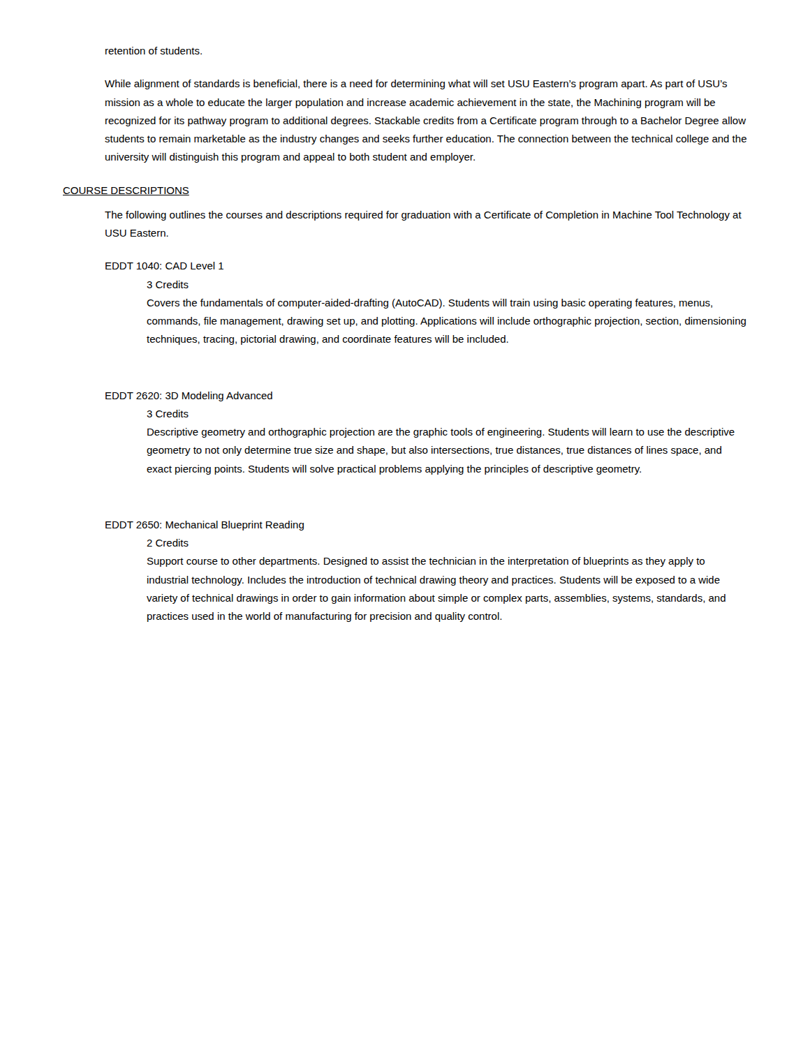retention of students.
While alignment of standards is beneficial, there is a need for determining what will set USU Eastern’s program apart. As part of USU’s mission as a whole to educate the larger population and increase academic achievement in the state, the Machining program will be recognized for its pathway program to additional degrees. Stackable credits from a Certificate program through to a Bachelor Degree allow students to remain marketable as the industry changes and seeks further education. The connection between the technical college and the university will distinguish this program and appeal to both student and employer.
COURSE DESCRIPTIONS
The following outlines the courses and descriptions required for graduation with a Certificate of Completion in Machine Tool Technology at USU Eastern.
EDDT 1040: CAD Level 1
3 Credits
Covers the fundamentals of computer-aided-drafting (AutoCAD). Students will train using basic operating features, menus, commands, file management, drawing set up, and plotting. Applications will include orthographic projection, section, dimensioning techniques, tracing, pictorial drawing, and coordinate features will be included.
EDDT 2620: 3D Modeling Advanced
3 Credits
Descriptive geometry and orthographic projection are the graphic tools of engineering. Students will learn to use the descriptive geometry to not only determine true size and shape, but also intersections, true distances, true distances of lines space, and exact piercing points. Students will solve practical problems applying the principles of descriptive geometry.
EDDT 2650: Mechanical Blueprint Reading
2 Credits
Support course to other departments. Designed to assist the technician in the interpretation of blueprints as they apply to industrial technology. Includes the introduction of technical drawing theory and practices. Students will be exposed to a wide variety of technical drawings in order to gain information about simple or complex parts, assemblies, systems, standards, and practices used in the world of manufacturing for precision and quality control.